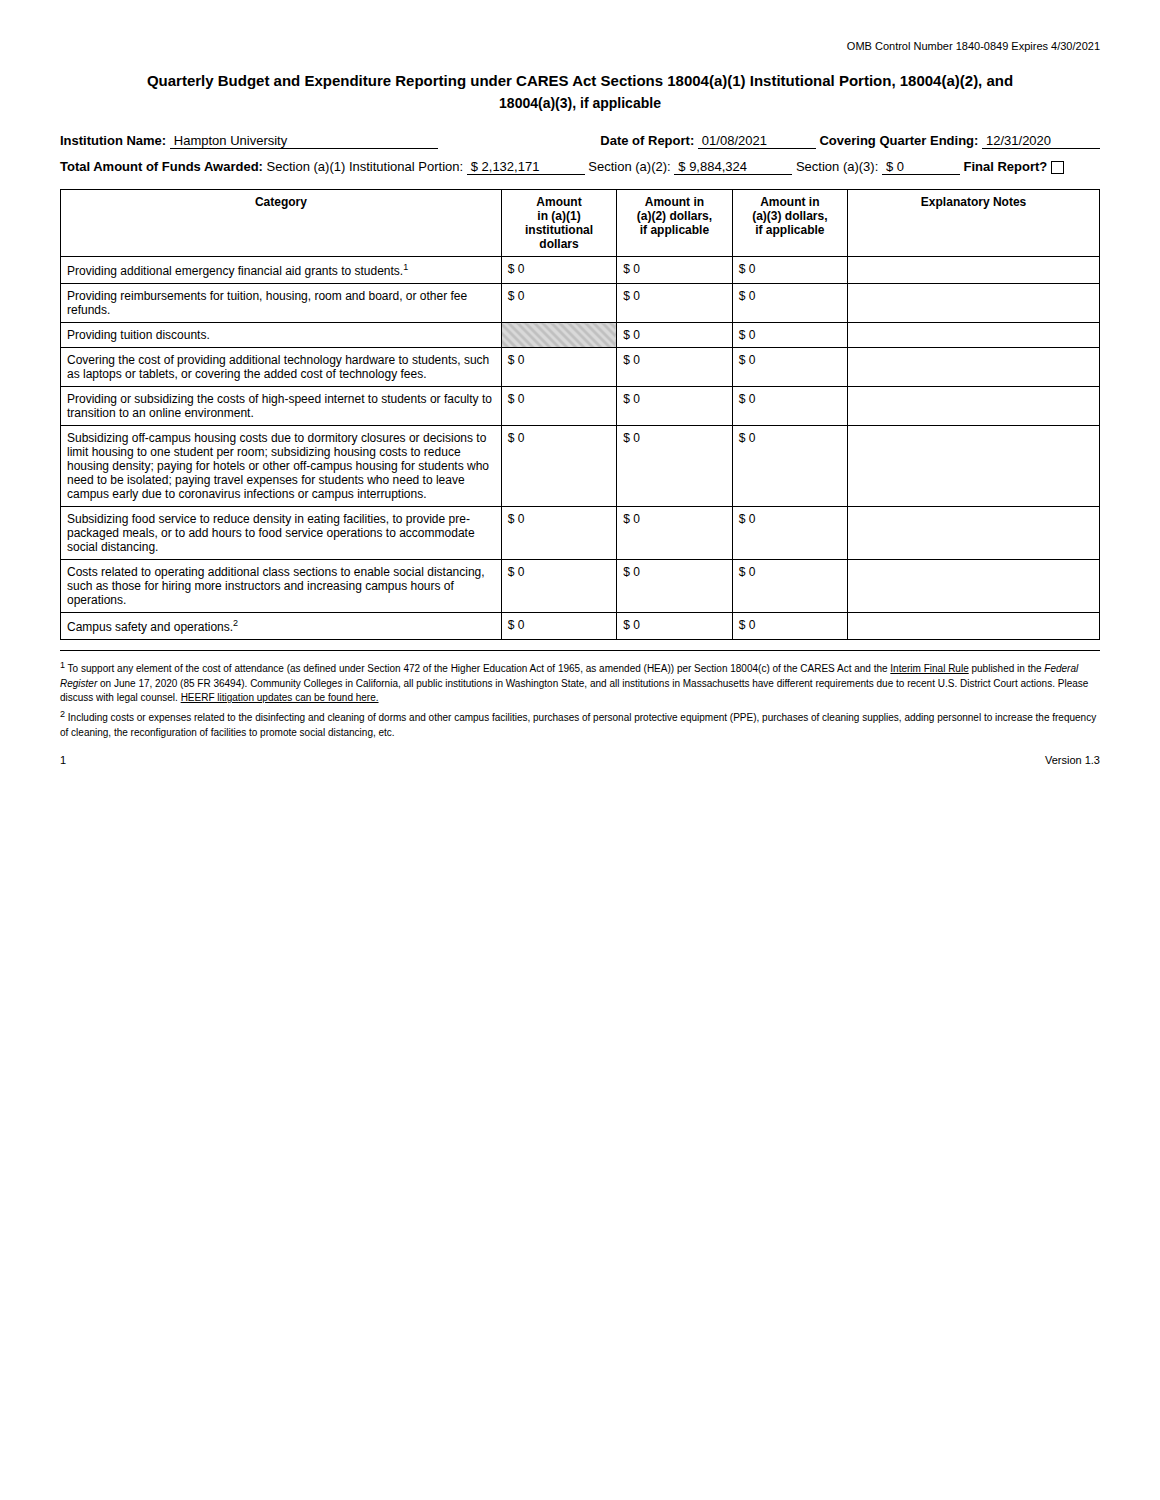OMB Control Number 1840-0849 Expires 4/30/2021
Quarterly Budget and Expenditure Reporting under CARES Act Sections 18004(a)(1) Institutional Portion, 18004(a)(2), and
18004(a)(3), if applicable
Institution Name: Hampton University
Date of Report: 01/08/2021 Covering Quarter Ending: 12/31/2020
Total Amount of Funds Awarded: Section (a)(1) Institutional Portion: $ 2,132,171 Section (a)(2): $ 9,884,324 Section (a)(3): $ 0 Final Report?
| Category | Amount in (a)(1) institutional dollars | Amount in (a)(2) dollars, if applicable | Amount in (a)(3) dollars, if applicable | Explanatory Notes |
| --- | --- | --- | --- | --- |
| Providing additional emergency financial aid grants to students. 1 | $ 0 | $ 0 | $ 0 | |
| Providing reimbursements for tuition, housing, room and board, or other fee refunds. | $ 0 | $ 0 | $ 0 | |
| Providing tuition discounts. | | $ 0 | $ 0 | |
| Covering the cost of providing additional technology hardware to students, such as laptops or tablets, or covering the added cost of technology fees. | $ 0 | $ 0 | $ 0 | |
| Providing or subsidizing the costs of high-speed internet to students or faculty to transition to an online environment. | $ 0 | $ 0 | $ 0 | |
| Subsidizing off-campus housing costs due to dormitory closures or decisions to limit housing to one student per room; subsidizing housing costs to reduce housing density; paying for hotels or other off-campus housing for students who need to be isolated; paying travel expenses for students who need to leave campus early due to coronavirus infections or campus interruptions. | $ 0 | $ 0 | $ 0 | |
| Subsidizing food service to reduce density in eating facilities, to provide pre-packaged meals, or to add hours to food service operations to accommodate social distancing. | $ 0 | $ 0 | $ 0 | |
| Costs related to operating additional class sections to enable social distancing, such as those for hiring more instructors and increasing campus hours of operations. | $ 0 | $ 0 | $ 0 | |
| Campus safety and operations. 2 | $ 0 | $ 0 | $ 0 | |
1 To support any element of the cost of attendance (as defined under Section 472 of the Higher Education Act of 1965, as amended (HEA)) per Section 18004(c) of the CARES Act and the Interim Final Rule published in the Federal Register on June 17, 2020 (85 FR 36494). Community Colleges in California, all public institutions in Washington State, and all institutions in Massachusetts have different requirements due to recent U.S. District Court actions. Please discuss with legal counsel. HEERF litigation updates can be found here.
2 Including costs or expenses related to the disinfecting and cleaning of dorms and other campus facilities, purchases of personal protective equipment (PPE), purchases of cleaning supplies, adding personnel to increase the frequency of cleaning, the reconfiguration of facilities to promote social distancing, etc.
1 Version 1.3